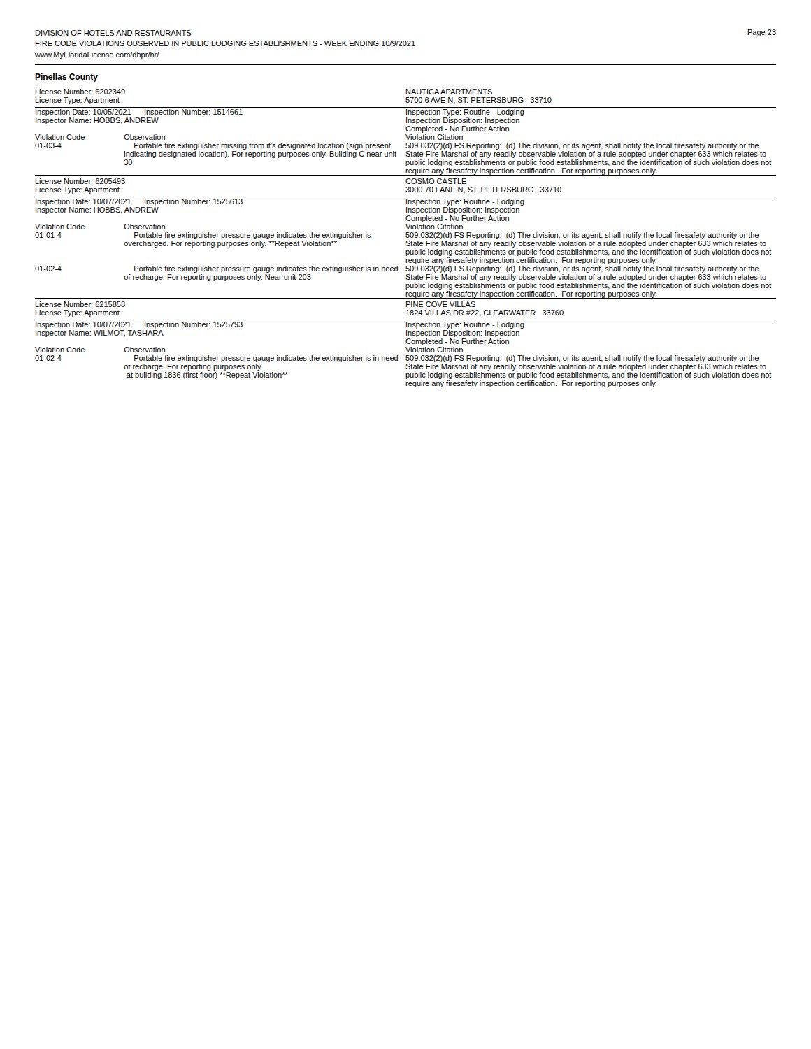Page 23
DIVISION OF HOTELS AND RESTAURANTS
FIRE CODE VIOLATIONS OBSERVED IN PUBLIC LODGING ESTABLISHMENTS - WEEK ENDING 10/9/2021
www.MyFloridaLicense.com/dbpr/hr/
Pinellas County
| License Number: 6202349 | NAUTICA APARTMENTS |
| License Type: Apartment | 5700 6 AVE N, ST. PETERSBURG 33710 |
| Inspection Date: 10/05/2021 Inspection Number: 1514661 | Inspection Type: Routine - Lodging |
| Inspector Name: HOBBS, ANDREW | Inspection Disposition: Inspection Completed - No Further Action |
| / Violation Code / Observation / Violation Citation / |
| / 01-03-4 / Portable fire extinguisher missing from it's designated location (sign present indicating designated location). For reporting purposes only. Building C near unit 30 / 509.032(2)(d) FS Reporting: (d) The division, or its agent, shall notify the local firesafety authority or the State Fire Marshal of any readily observable violation of a rule adopted under chapter 633 which relates to public lodging establishments or public food establishments, and the identification of such violation does not require any firesafety inspection certification. For reporting purposes only. / |
| License Number: 6205493 | COSMO CASTLE |
| License Type: Apartment | 3000 70 LANE N, ST. PETERSBURG 33710 |
| Inspection Date: 10/07/2021 Inspection Number: 1525613 | Inspection Type: Routine - Lodging |
| Inspector Name: HOBBS, ANDREW | Inspection Disposition: Inspection Completed - No Further Action |
| / Violation Code / Observation / Violation Citation / |
| / 01-01-4 / Portable fire extinguisher pressure gauge indicates the extinguisher is overcharged. For reporting purposes only. **Repeat Violation** / 509.032(2)(d) FS Reporting: (d) The division, or its agent, shall notify the local firesafety authority or the State Fire Marshal of any readily observable violation of a rule adopted under chapter 633 which relates to public lodging establishments or public food establishments, and the identification of such violation does not require any firesafety inspection certification. For reporting purposes only. / / 01-02-4 / Portable fire extinguisher pressure gauge indicates the extinguisher is in need of recharge. For reporting purposes only. Near unit 203 / 509.032(2)(d) FS Reporting: (d) The division, or its agent, shall notify the local firesafety authority or the State Fire Marshal of any readily observable violation of a rule adopted under chapter 633 which relates to public lodging establishments or public food establishments, and the identification of such violation does not require any firesafety inspection certification. For reporting purposes only. / |
| License Number: 6215858 | PINE COVE VILLAS |
| License Type: Apartment | 1824 VILLAS DR #22, CLEARWATER 33760 |
| Inspection Date: 10/07/2021 Inspection Number: 1525793 | Inspection Type: Routine - Lodging |
| Inspector Name: WILMOT, TASHARA | Inspection Disposition: Inspection Completed - No Further Action |
| / Violation Code / Observation / Violation Citation / |
| / 01-02-4 / Portable fire extinguisher pressure gauge indicates the extinguisher is in need of recharge. For reporting purposes only. -at building 1836 (first floor) **Repeat Violation** / 509.032(2)(d) FS Reporting: (d) The division, or its agent, shall notify the local firesafety authority or the State Fire Marshal of any readily observable violation of a rule adopted under chapter 633 which relates to public lodging establishments or public food establishments, and the identification of such violation does not require any firesafety inspection certification. For reporting purposes only. / |